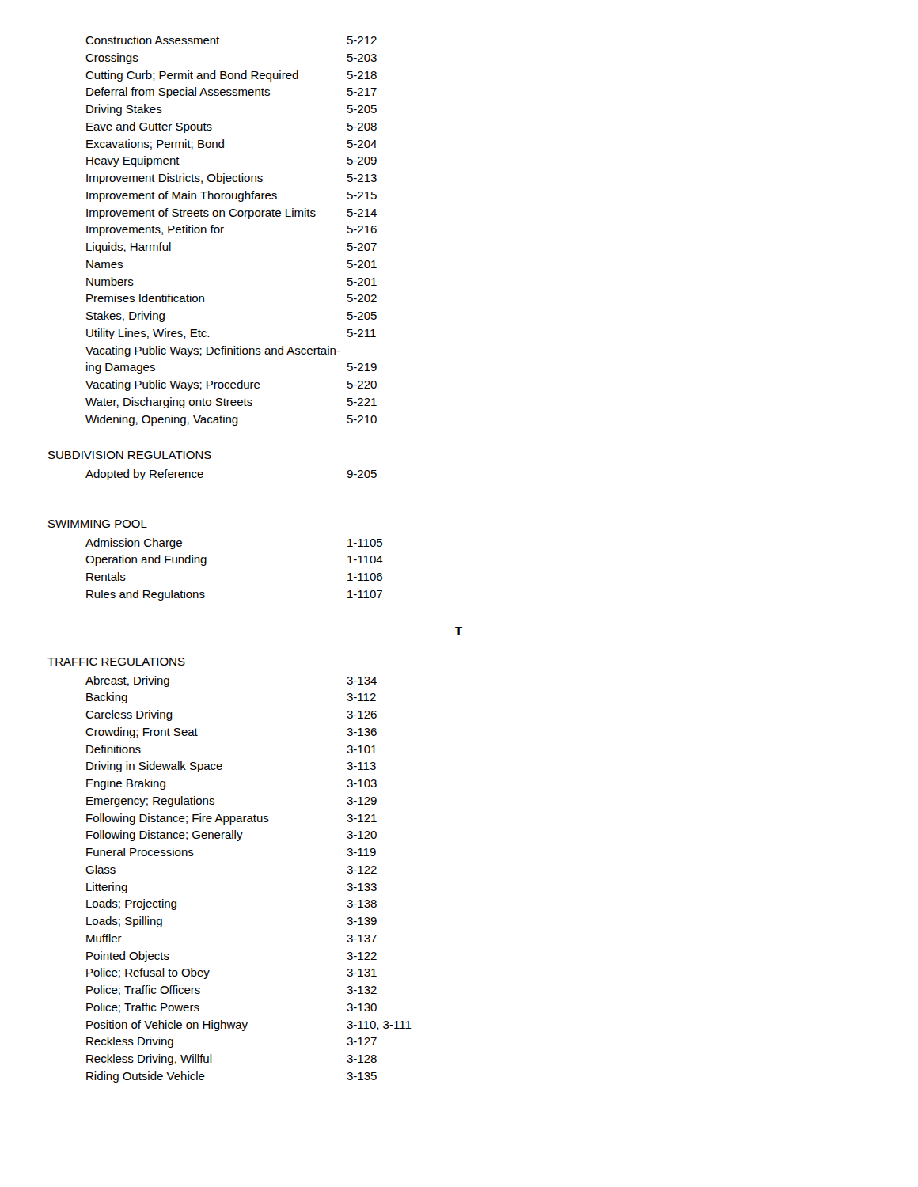| Construction Assessment | 5-212 |
| Crossings | 5-203 |
| Cutting Curb; Permit and Bond Required | 5-218 |
| Deferral from Special Assessments | 5-217 |
| Driving Stakes | 5-205 |
| Eave and Gutter Spouts | 5-208 |
| Excavations; Permit; Bond | 5-204 |
| Heavy Equipment | 5-209 |
| Improvement Districts, Objections | 5-213 |
| Improvement of Main Thoroughfares | 5-215 |
| Improvement of Streets on Corporate Limits | 5-214 |
| Improvements, Petition for | 5-216 |
| Liquids, Harmful | 5-207 |
| Names | 5-201 |
| Numbers | 5-201 |
| Premises Identification | 5-202 |
| Stakes, Driving | 5-205 |
| Utility Lines, Wires, Etc. | 5-211 |
| Vacating Public Ways; Definitions and Ascertain- | |
| ing Damages | 5-219 |
| Vacating Public Ways; Procedure | 5-220 |
| Water, Discharging onto Streets | 5-221 |
| Widening, Opening, Vacating | 5-210 |
SUBDIVISION REGULATIONS
| Adopted by Reference | 9-205 |
SWIMMING POOL
| Admission Charge | 1-1105 |
| Operation and Funding | 1-1104 |
| Rentals | 1-1106 |
| Rules and Regulations | 1-1107 |
T
TRAFFIC REGULATIONS
| Abreast, Driving | 3-134 |
| Backing | 3-112 |
| Careless Driving | 3-126 |
| Crowding; Front Seat | 3-136 |
| Definitions | 3-101 |
| Driving in Sidewalk Space | 3-113 |
| Engine Braking | 3-103 |
| Emergency; Regulations | 3-129 |
| Following Distance; Fire Apparatus | 3-121 |
| Following Distance; Generally | 3-120 |
| Funeral Processions | 3-119 |
| Glass | 3-122 |
| Littering | 3-133 |
| Loads; Projecting | 3-138 |
| Loads; Spilling | 3-139 |
| Muffler | 3-137 |
| Pointed Objects | 3-122 |
| Police; Refusal to Obey | 3-131 |
| Police; Traffic Officers | 3-132 |
| Police; Traffic Powers | 3-130 |
| Position of Vehicle on Highway | 3-110, 3-111 |
| Reckless Driving | 3-127 |
| Reckless Driving, Willful | 3-128 |
| Riding Outside Vehicle | 3-135 |